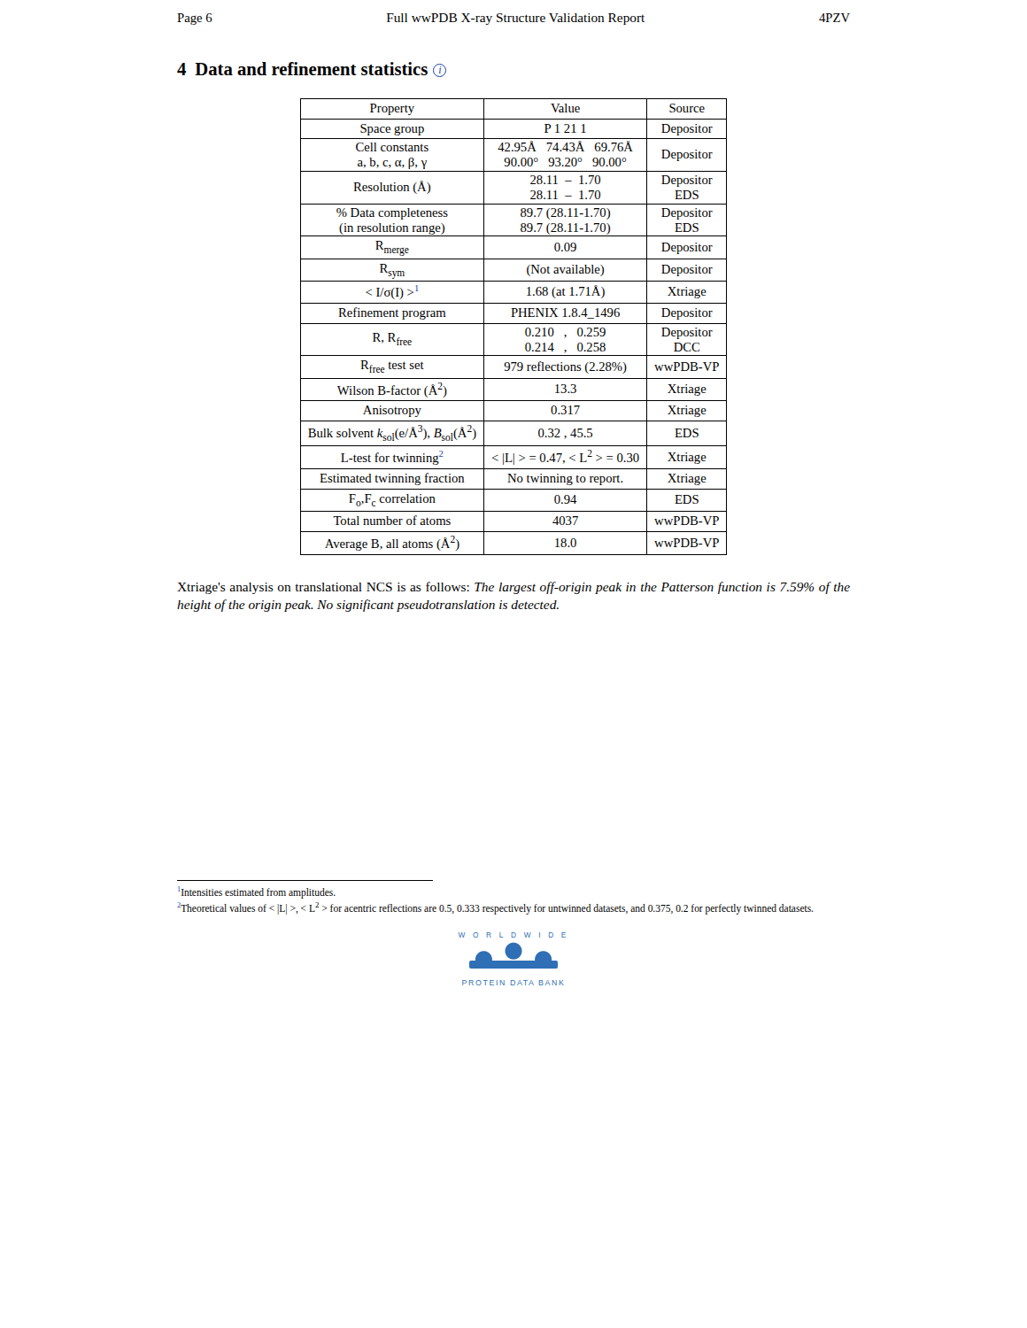Page 6
Full wwPDB X-ray Structure Validation Report
4PZV
4 Data and refinement statisticsi
| Property | Value | Source |
| --- | --- | --- |
| Space group | P 1 21 1 | Depositor |
| Cell constants a, b, c, α, β, γ | 42.95Å 74.43Å 69.76Å 90.00° 93.20° 90.00° | Depositor |
| Resolution (Å) | 28.11 – 1.70 28.11 – 1.70 | Depositor EDS |
| % Data completeness (in resolution range) | 89.7 (28.11-1.70) 89.7 (28.11-1.70) | Depositor EDS |
| R merge | 0.09 | Depositor |
| R sym | (Not available) | Depositor |
| < I/σ(I) > 1 | 1.68 (at 1.71Å) | Xtriage |
| Refinement program | PHENIX 1.8.4_1496 | Depositor |
| R, R free | 0.210 , 0.259 0.214 , 0.258 | Depositor DCC |
| R free test set | 979 reflections (2.28%) | wwPDB-VP |
| Wilson B-factor (Å 2 ) | 13.3 | Xtriage |
| Anisotropy | 0.317 | Xtriage |
| Bulk solvent k sol (e/Å 3 ), B sol (Å 2 ) | 0.32 , 45.5 | EDS |
| L-test for twinning 2 | < /L/ > = 0.47, < L 2 > = 0.30 | Xtriage |
| Estimated twinning fraction | No twinning to report. | Xtriage |
| F o ,F c correlation | 0.94 | EDS |
| Total number of atoms | 4037 | wwPDB-VP |
| Average B, all atoms (Å 2 ) | 18.0 | wwPDB-VP |
Xtriage's analysis on translational NCS is as follows: The largest off-origin peak in the Patterson function is 7.59% of the height of the origin peak. No significant pseudotranslation is detected.
1 Intensities estimated from amplitudes.
2 Theoretical values of < |L| >, < L2 > for acentric reflections are 0.5, 0.333 respectively for untwinned datasets, and 0.375, 0.2 for perfectly twinned datasets.
W O R L D W I D E
PROTEIN DATA BANK